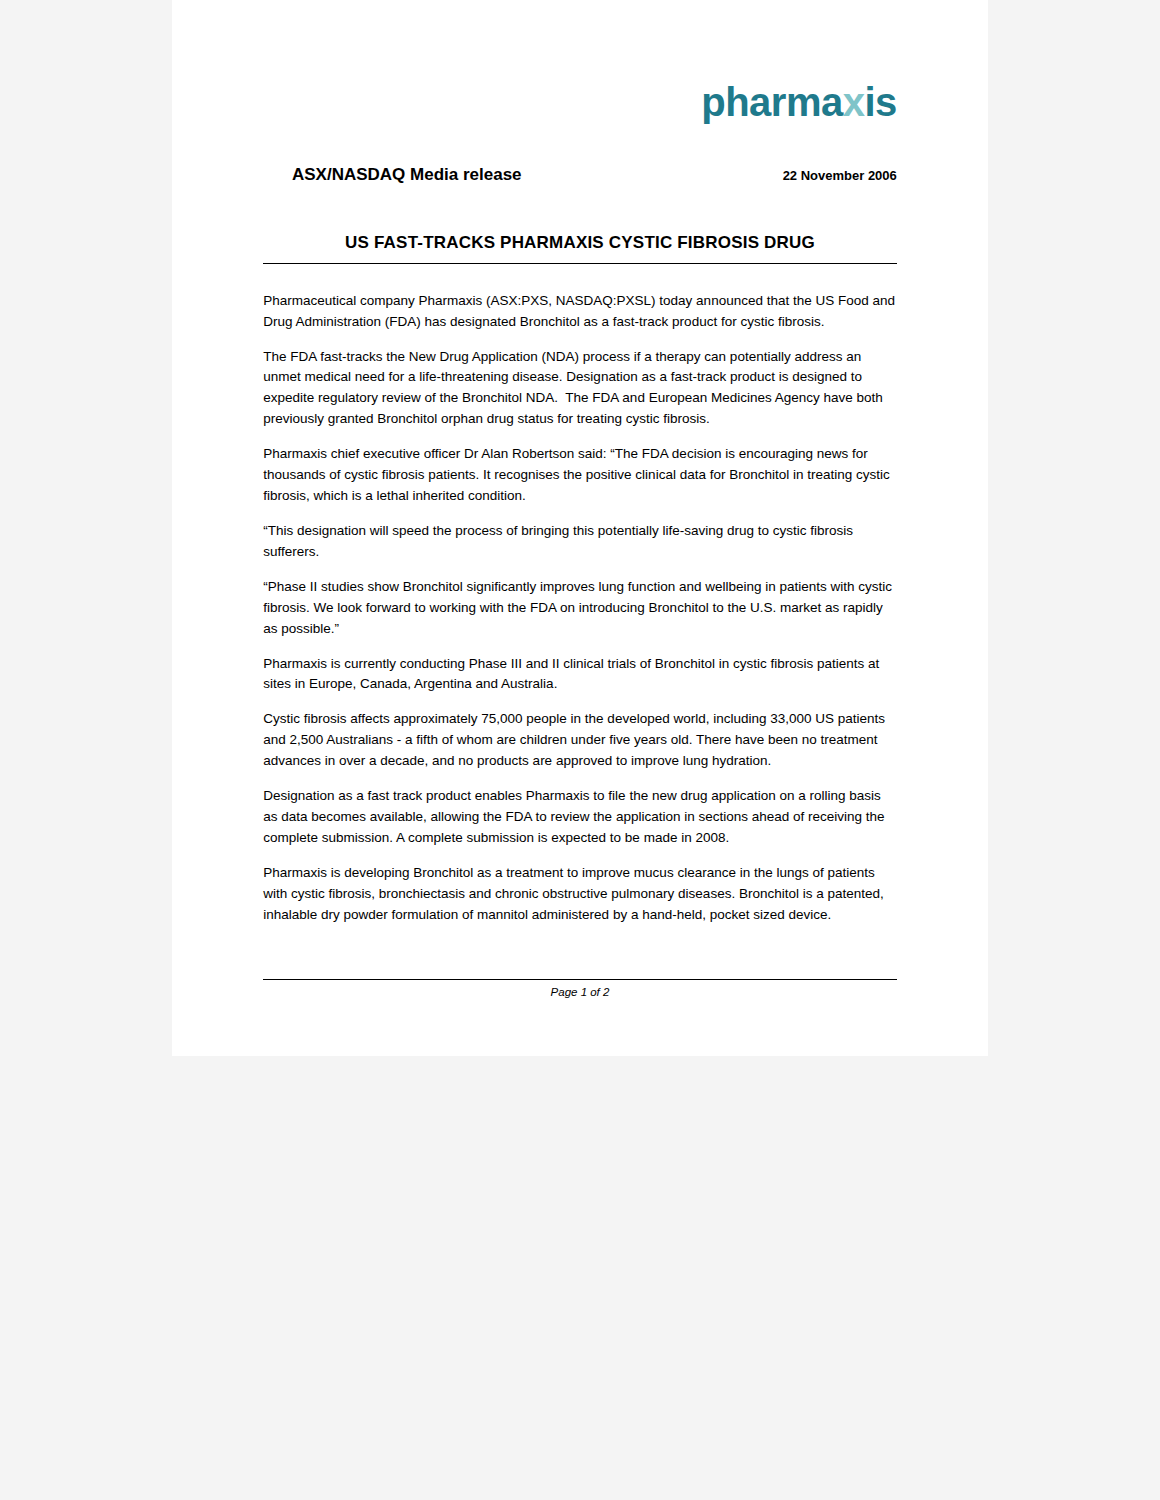pharmaxis
ASX/NASDAQ Media release
22 November 2006
US FAST-TRACKS PHARMAXIS CYSTIC FIBROSIS DRUG
Pharmaceutical company Pharmaxis (ASX:PXS, NASDAQ:PXSL) today announced that the US Food and Drug Administration (FDA) has designated Bronchitol as a fast-track product for cystic fibrosis.
The FDA fast-tracks the New Drug Application (NDA) process if a therapy can potentially address an unmet medical need for a life-threatening disease. Designation as a fast-track product is designed to expedite regulatory review of the Bronchitol NDA. The FDA and European Medicines Agency have both previously granted Bronchitol orphan drug status for treating cystic fibrosis.
Pharmaxis chief executive officer Dr Alan Robertson said: “The FDA decision is encouraging news for thousands of cystic fibrosis patients. It recognises the positive clinical data for Bronchitol in treating cystic fibrosis, which is a lethal inherited condition.
“This designation will speed the process of bringing this potentially life-saving drug to cystic fibrosis sufferers.
“Phase II studies show Bronchitol significantly improves lung function and wellbeing in patients with cystic fibrosis. We look forward to working with the FDA on introducing Bronchitol to the U.S. market as rapidly as possible.”
Pharmaxis is currently conducting Phase III and II clinical trials of Bronchitol in cystic fibrosis patients at sites in Europe, Canada, Argentina and Australia.
Cystic fibrosis affects approximately 75,000 people in the developed world, including 33,000 US patients and 2,500 Australians - a fifth of whom are children under five years old. There have been no treatment advances in over a decade, and no products are approved to improve lung hydration.
Designation as a fast track product enables Pharmaxis to file the new drug application on a rolling basis as data becomes available, allowing the FDA to review the application in sections ahead of receiving the complete submission. A complete submission is expected to be made in 2008.
Pharmaxis is developing Bronchitol as a treatment to improve mucus clearance in the lungs of patients with cystic fibrosis, bronchiectasis and chronic obstructive pulmonary diseases. Bronchitol is a patented, inhalable dry powder formulation of mannitol administered by a hand-held, pocket sized device.
Page 1 of 2